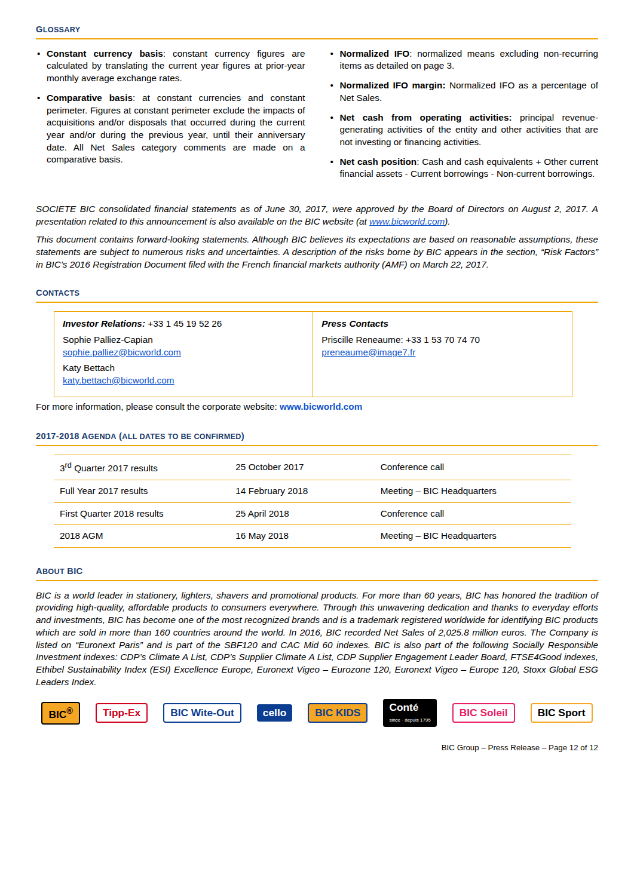GLOSSARY
Constant currency basis: constant currency figures are calculated by translating the current year figures at prior-year monthly average exchange rates.
Comparative basis: at constant currencies and constant perimeter. Figures at constant perimeter exclude the impacts of acquisitions and/or disposals that occurred during the current year and/or during the previous year, until their anniversary date. All Net Sales category comments are made on a comparative basis.
Normalized IFO: normalized means excluding non-recurring items as detailed on page 3.
Normalized IFO margin: Normalized IFO as a percentage of Net Sales.
Net cash from operating activities: principal revenue-generating activities of the entity and other activities that are not investing or financing activities.
Net cash position: Cash and cash equivalents + Other current financial assets - Current borrowings - Non-current borrowings.
SOCIETE BIC consolidated financial statements as of June 30, 2017, were approved by the Board of Directors on August 2, 2017. A presentation related to this announcement is also available on the BIC website (at www.bicworld.com).
This document contains forward-looking statements. Although BIC believes its expectations are based on reasonable assumptions, these statements are subject to numerous risks and uncertainties. A description of the risks borne by BIC appears in the section, “Risk Factors” in BIC’s 2016 Registration Document filed with the French financial markets authority (AMF) on March 22, 2017.
CONTACTS
Investor Relations: +33 1 45 19 52 26
Sophie Palliez-Capian
sophie.palliez@bicworld.com
Katy Bettach
katy.bettach@bicworld.com
Press Contacts
Priscille Reneaume: +33 1 53 70 74 70
preneaume@image7.fr
For more information, please consult the corporate website: www.bicworld.com
2017-2018 AGENDA (ALL DATES TO BE CONFIRMED)
| 3 rd Quarter 2017 results | 25 October 2017 | Conference call |
| Full Year 2017 results | 14 February 2018 | Meeting – BIC Headquarters |
| First Quarter 2018 results | 25 April 2018 | Conference call |
| 2018 AGM | 16 May 2018 | Meeting – BIC Headquarters |
ABOUT BIC
BIC is a world leader in stationery, lighters, shavers and promotional products. For more than 60 years, BIC has honored the tradition of providing high-quality, affordable products to consumers everywhere. Through this unwavering dedication and thanks to everyday efforts and investments, BIC has become one of the most recognized brands and is a trademark registered worldwide for identifying BIC products which are sold in more than 160 countries around the world. In 2016, BIC recorded Net Sales of 2,025.8 million euros. The Company is listed on “Euronext Paris” and is part of the SBF120 and CAC Mid 60 indexes. BIC is also part of the following Socially Responsible Investment indexes: CDP’s Climate A List, CDP’s Supplier Climate A List, CDP Supplier Engagement Leader Board, FTSE4Good indexes, Ethibel Sustainability Index (ESI) Excellence Europe, Euronext Vigeo – Eurozone 120, Euronext Vigeo – Europe 120, Stoxx Global ESG Leaders Index.
BIC® Tipp-Ex BIC Wite-Out cello BIC KIDS Conté
since · depuis 1795 BIC Soleil BIC Sport
BIC Group – Press Release – Page 12 of 12